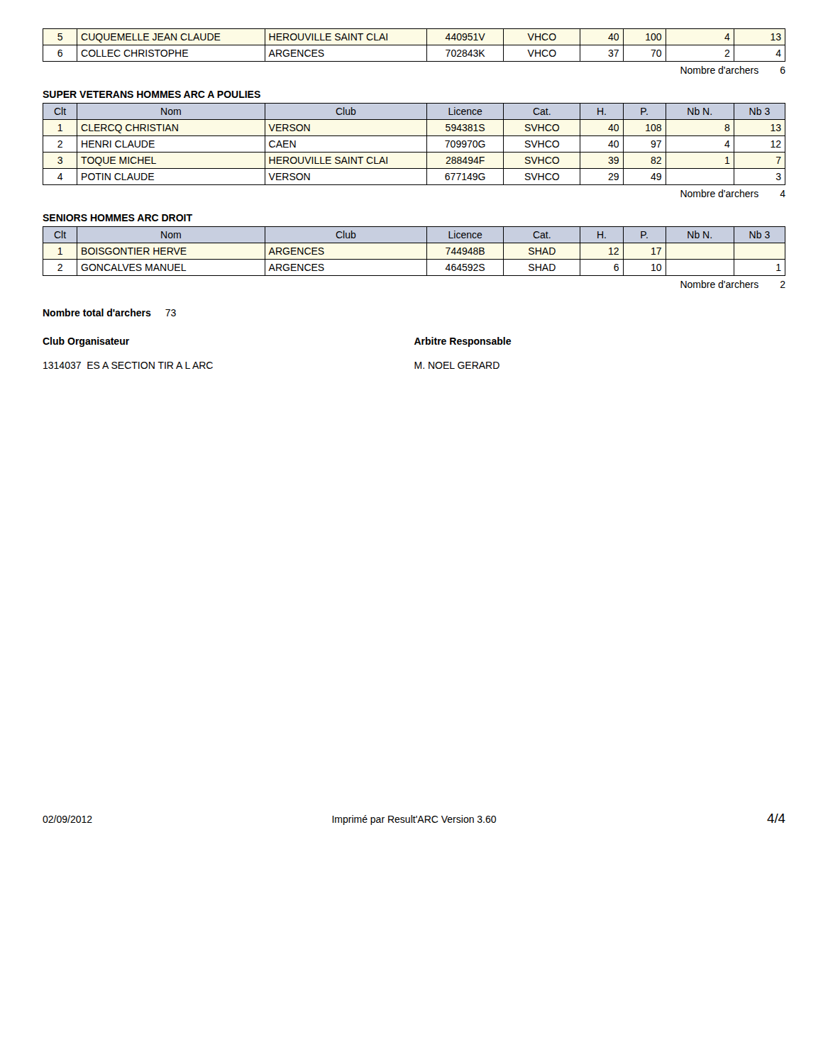| 5 | CUQUEMELLE JEAN CLAUDE | HEROUVILLE SAINT CLAI | 440951V | VHCO | 40 | 100 | 4 | 13 |
| 6 | COLLEC CHRISTOPHE | ARGENCES | 702843K | VHCO | 37 | 70 | 2 | 4 |
Nombre d'archers6
SUPER VETERANS HOMMES ARC A POULIES
| Clt | Nom | Club | Licence | Cat. | H. | P. | Nb N. | Nb 3 |
| --- | --- | --- | --- | --- | --- | --- | --- | --- |
| 1 | CLERCQ CHRISTIAN | VERSON | 594381S | SVHCO | 40 | 108 | 8 | 13 |
| 2 | HENRI CLAUDE | CAEN | 709970G | SVHCO | 40 | 97 | 4 | 12 |
| 3 | TOQUE MICHEL | HEROUVILLE SAINT CLAI | 288494F | SVHCO | 39 | 82 | 1 | 7 |
| 4 | POTIN CLAUDE | VERSON | 677149G | SVHCO | 29 | 49 | | 3 |
Nombre d'archers4
SENIORS HOMMES ARC DROIT
| Clt | Nom | Club | Licence | Cat. | H. | P. | Nb N. | Nb 3 |
| --- | --- | --- | --- | --- | --- | --- | --- | --- |
| 1 | BOISGONTIER HERVE | ARGENCES | 744948B | SHAD | 12 | 17 | | |
| 2 | GONCALVES MANUEL | ARGENCES | 464592S | SHAD | 6 | 10 | | 1 |
Nombre d'archers2
Nombre total d'archers 73
Club Organisateur
1314037 ES A SECTION TIR A L ARC
Arbitre Responsable
M. NOEL GERARD
02/09/2012
Imprimé par Result'ARC Version 3.60
4/4